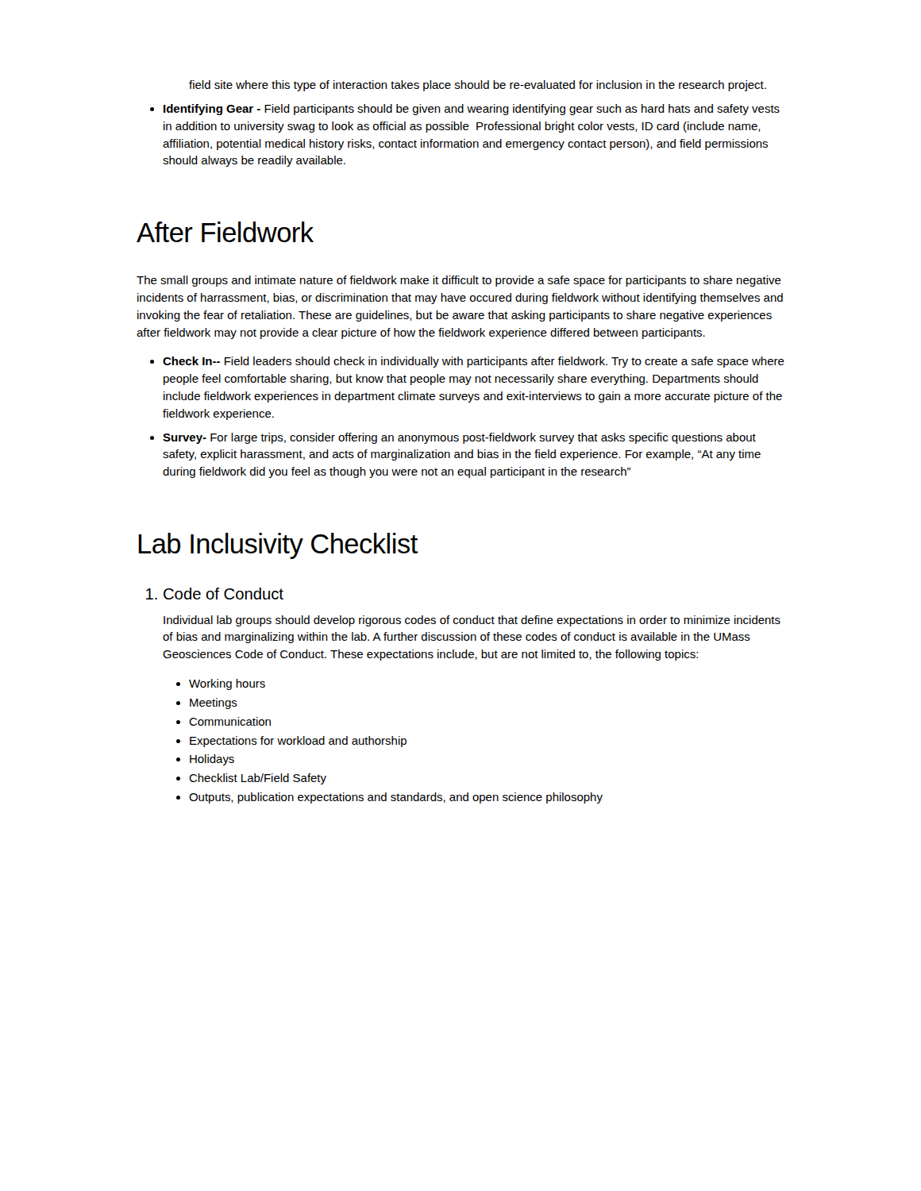field site where this type of interaction takes place should be re-evaluated for inclusion in the research project.
Identifying Gear - Field participants should be given and wearing identifying gear such as hard hats and safety vests in addition to university swag to look as official as possible Professional bright color vests, ID card (include name, affiliation, potential medical history risks, contact information and emergency contact person), and field permissions should always be readily available.
After Fieldwork
The small groups and intimate nature of fieldwork make it difficult to provide a safe space for participants to share negative incidents of harrassment, bias, or discrimination that may have occured during fieldwork without identifying themselves and invoking the fear of retaliation. These are guidelines, but be aware that asking participants to share negative experiences after fieldwork may not provide a clear picture of how the fieldwork experience differed between participants.
Check In-- Field leaders should check in individually with participants after fieldwork. Try to create a safe space where people feel comfortable sharing, but know that people may not necessarily share everything. Departments should include fieldwork experiences in department climate surveys and exit-interviews to gain a more accurate picture of the fieldwork experience.
Survey- For large trips, consider offering an anonymous post-fieldwork survey that asks specific questions about safety, explicit harassment, and acts of marginalization and bias in the field experience. For example, “At any time during fieldwork did you feel as though you were not an equal participant in the research”
Lab Inclusivity Checklist
Code of Conduct
Individual lab groups should develop rigorous codes of conduct that define expectations in order to minimize incidents of bias and marginalizing within the lab. A further discussion of these codes of conduct is available in the UMass Geosciences Code of Conduct. These expectations include, but are not limited to, the following topics:
Working hours
Meetings
Communication
Expectations for workload and authorship
Holidays
Checklist Lab/Field Safety
Outputs, publication expectations and standards, and open science philosophy